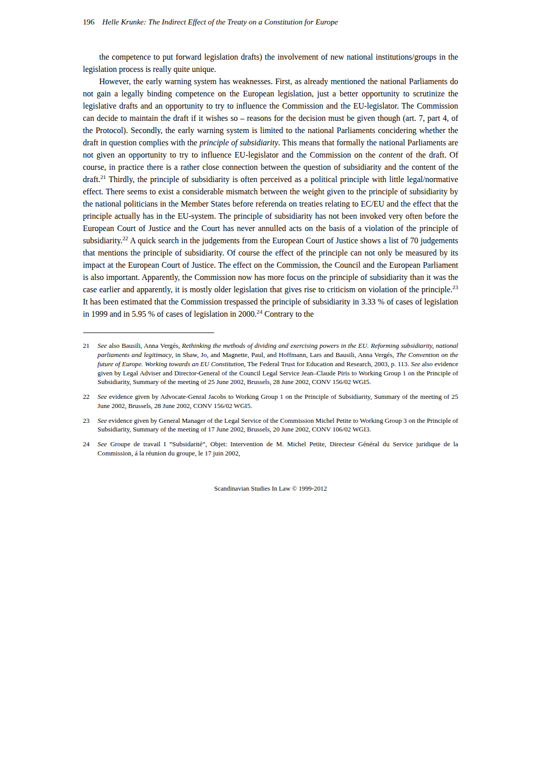196 Helle Krunke: The Indirect Effect of the Treaty on a Constitution for Europe
the competence to put forward legislation drafts) the involvement of new national institutions/groups in the legislation process is really quite unique.
However, the early warning system has weaknesses. First, as already mentioned the national Parliaments do not gain a legally binding competence on the European legislation, just a better opportunity to scrutinize the legislative drafts and an opportunity to try to influence the Commission and the EU-legislator. The Commission can decide to maintain the draft if it wishes so – reasons for the decision must be given though (art. 7, part 4, of the Protocol). Secondly, the early warning system is limited to the national Parliaments concidering whether the draft in question complies with the principle of subsidiarity. This means that formally the national Parliaments are not given an opportunity to try to influence EU-legislator and the Commission on the content of the draft. Of course, in practice there is a rather close connection between the question of subsidiarity and the content of the draft.21 Thirdly, the principle of subsidiarity is often perceived as a political principle with little legal/normative effect. There seems to exist a considerable mismatch between the weight given to the principle of subsidiarity by the national politicians in the Member States before referenda on treaties relating to EC/EU and the effect that the principle actually has in the EU-system. The principle of subsidiarity has not been invoked very often before the European Court of Justice and the Court has never annulled acts on the basis of a violation of the principle of subsidiarity.22 A quick search in the judgements from the European Court of Justice shows a list of 70 judgements that mentions the principle of subsidiarity. Of course the effect of the principle can not only be measured by its impact at the European Court of Justice. The effect on the Commission, the Council and the European Parliament is also important. Apparently, the Commission now has more focus on the principle of subsidiarity than it was the case earlier and apparently, it is mostly older legislation that gives rise to criticism on violation of the principle.23 It has been estimated that the Commission trespassed the principle of subsidiarity in 3.33 % of cases of legislation in 1999 and in 5.95 % of cases of legislation in 2000.24 Contrary to the
21 See also Bausili, Anna Vergés, Rethinking the methods of dividing and exercising powers in the EU. Reforming subsidiarity, national parliaments and legitimacy, in Shaw, Jo, and Magnette, Paul, and Hoffmann, Lars and Bausili, Anna Vergés, The Convention on the future of Europe. Working towards an EU Constitution, The Federal Trust for Education and Research, 2003, p. 113. See also evidence given by Legal Adviser and Director-General of the Council Legal Service Jean–Claude Piris to Working Group 1 on the Principle of Subsidiarity, Summary of the meeting of 25 June 2002, Brussels, 28 June 2002, CONV 156/02 WGI5.
22 See evidence given by Advocate-Genral Jacobs to Working Group 1 on the Principle of Subsidiarity, Summary of the meeting of 25 June 2002, Brussels, 28 June 2002, CONV 156/02 WGI5.
23 See evidence given by General Manager of the Legal Service of the Commission Michel Petite to Working Group 3 on the Principle of Subsidiarity, Summary of the meeting of 17 June 2002, Brussels, 20 June 2002, CONV 106/02 WGI3.
24 See Groupe de travail I ”Subsidarité”, Objet: Intervention de M. Michel Petite, Directeur Général du Service juridique de la Commission, á la réunion du groupe, le 17 juin 2002,
Scandinavian Studies In Law © 1999-2012